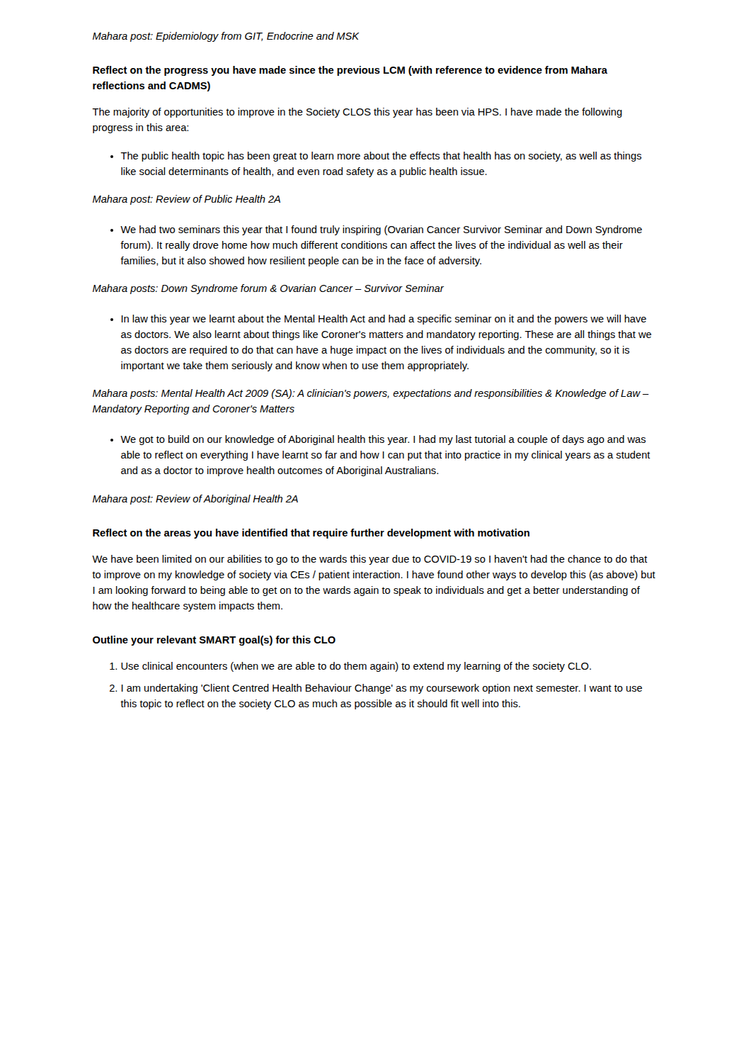Mahara post: Epidemiology from GIT, Endocrine and MSK
Reflect on the progress you have made since the previous LCM (with reference to evidence from Mahara reflections and CADMS)
The majority of opportunities to improve in the Society CLOS this year has been via HPS. I have made the following progress in this area:
The public health topic has been great to learn more about the effects that health has on society, as well as things like social determinants of health, and even road safety as a public health issue.
Mahara post: Review of Public Health 2A
We had two seminars this year that I found truly inspiring (Ovarian Cancer Survivor Seminar and Down Syndrome forum). It really drove home how much different conditions can affect the lives of the individual as well as their families, but it also showed how resilient people can be in the face of adversity.
Mahara posts: Down Syndrome forum & Ovarian Cancer – Survivor Seminar
In law this year we learnt about the Mental Health Act and had a specific seminar on it and the powers we will have as doctors. We also learnt about things like Coroner's matters and mandatory reporting. These are all things that we as doctors are required to do that can have a huge impact on the lives of individuals and the community, so it is important we take them seriously and know when to use them appropriately.
Mahara posts: Mental Health Act 2009 (SA): A clinician's powers, expectations and responsibilities & Knowledge of Law – Mandatory Reporting and Coroner's Matters
We got to build on our knowledge of Aboriginal health this year. I had my last tutorial a couple of days ago and was able to reflect on everything I have learnt so far and how I can put that into practice in my clinical years as a student and as a doctor to improve health outcomes of Aboriginal Australians.
Mahara post: Review of Aboriginal Health 2A
Reflect on the areas you have identified that require further development with motivation
We have been limited on our abilities to go to the wards this year due to COVID-19 so I haven't had the chance to do that to improve on my knowledge of society via CEs / patient interaction. I have found other ways to develop this (as above) but I am looking forward to being able to get on to the wards again to speak to individuals and get a better understanding of how the healthcare system impacts them.
Outline your relevant SMART goal(s) for this CLO
Use clinical encounters (when we are able to do them again) to extend my learning of the society CLO.
I am undertaking 'Client Centred Health Behaviour Change' as my coursework option next semester. I want to use this topic to reflect on the society CLO as much as possible as it should fit well into this.